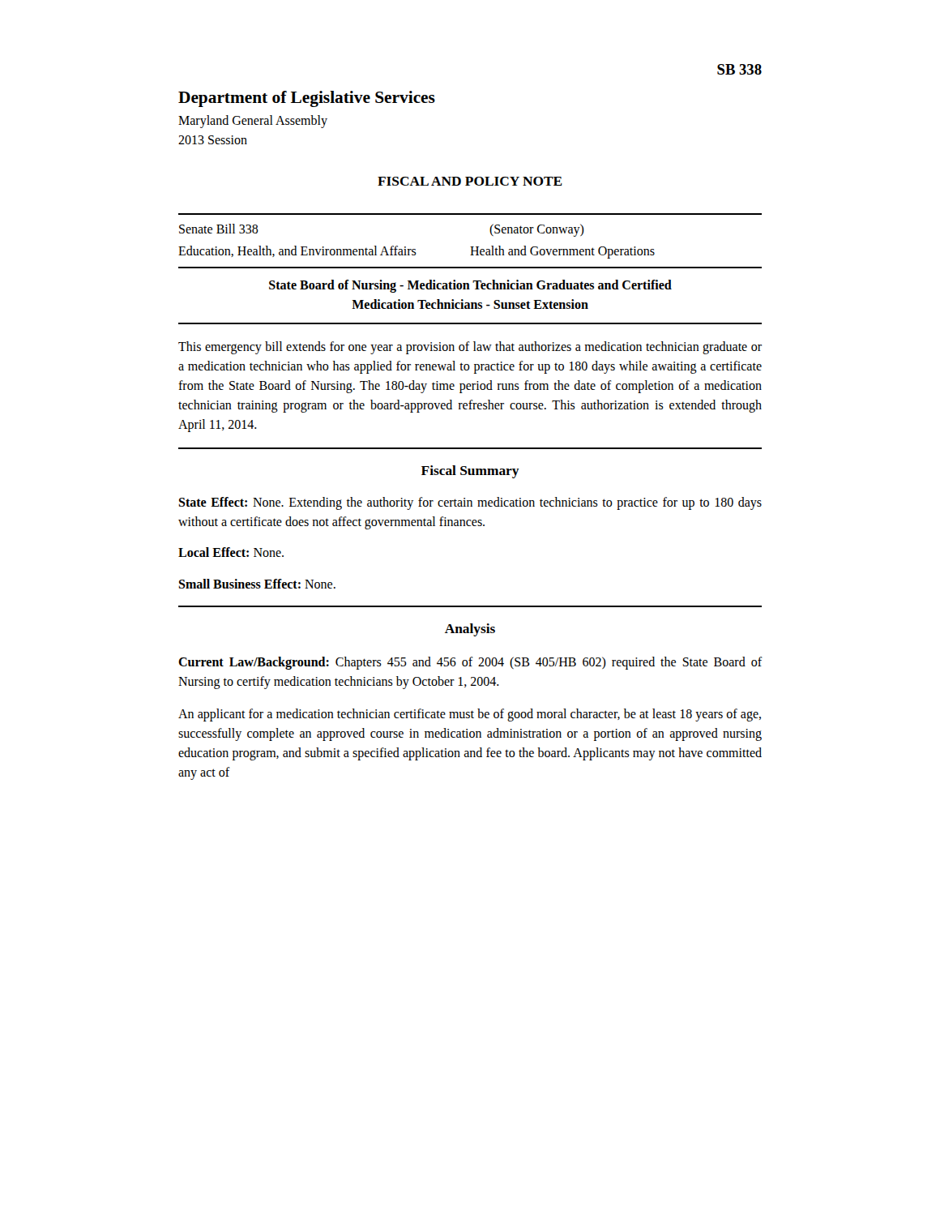SB 338
Department of Legislative Services
Maryland General Assembly
2013 Session
FISCAL AND POLICY NOTE
| Senate Bill 338 | (Senator Conway) |
| Education, Health, and Environmental Affairs | Health and Government Operations |
State Board of Nursing - Medication Technician Graduates and Certified
Medication Technicians - Sunset Extension
This emergency bill extends for one year a provision of law that authorizes a medication technician graduate or a medication technician who has applied for renewal to practice for up to 180 days while awaiting a certificate from the State Board of Nursing. The 180-day time period runs from the date of completion of a medication technician training program or the board-approved refresher course. This authorization is extended through April 11, 2014.
Fiscal Summary
State Effect: None. Extending the authority for certain medication technicians to practice for up to 180 days without a certificate does not affect governmental finances.
Local Effect: None.
Small Business Effect: None.
Analysis
Current Law/Background: Chapters 455 and 456 of 2004 (SB 405/HB 602) required the State Board of Nursing to certify medication technicians by October 1, 2004.
An applicant for a medication technician certificate must be of good moral character, be at least 18 years of age, successfully complete an approved course in medication administration or a portion of an approved nursing education program, and submit a specified application and fee to the board. Applicants may not have committed any act of